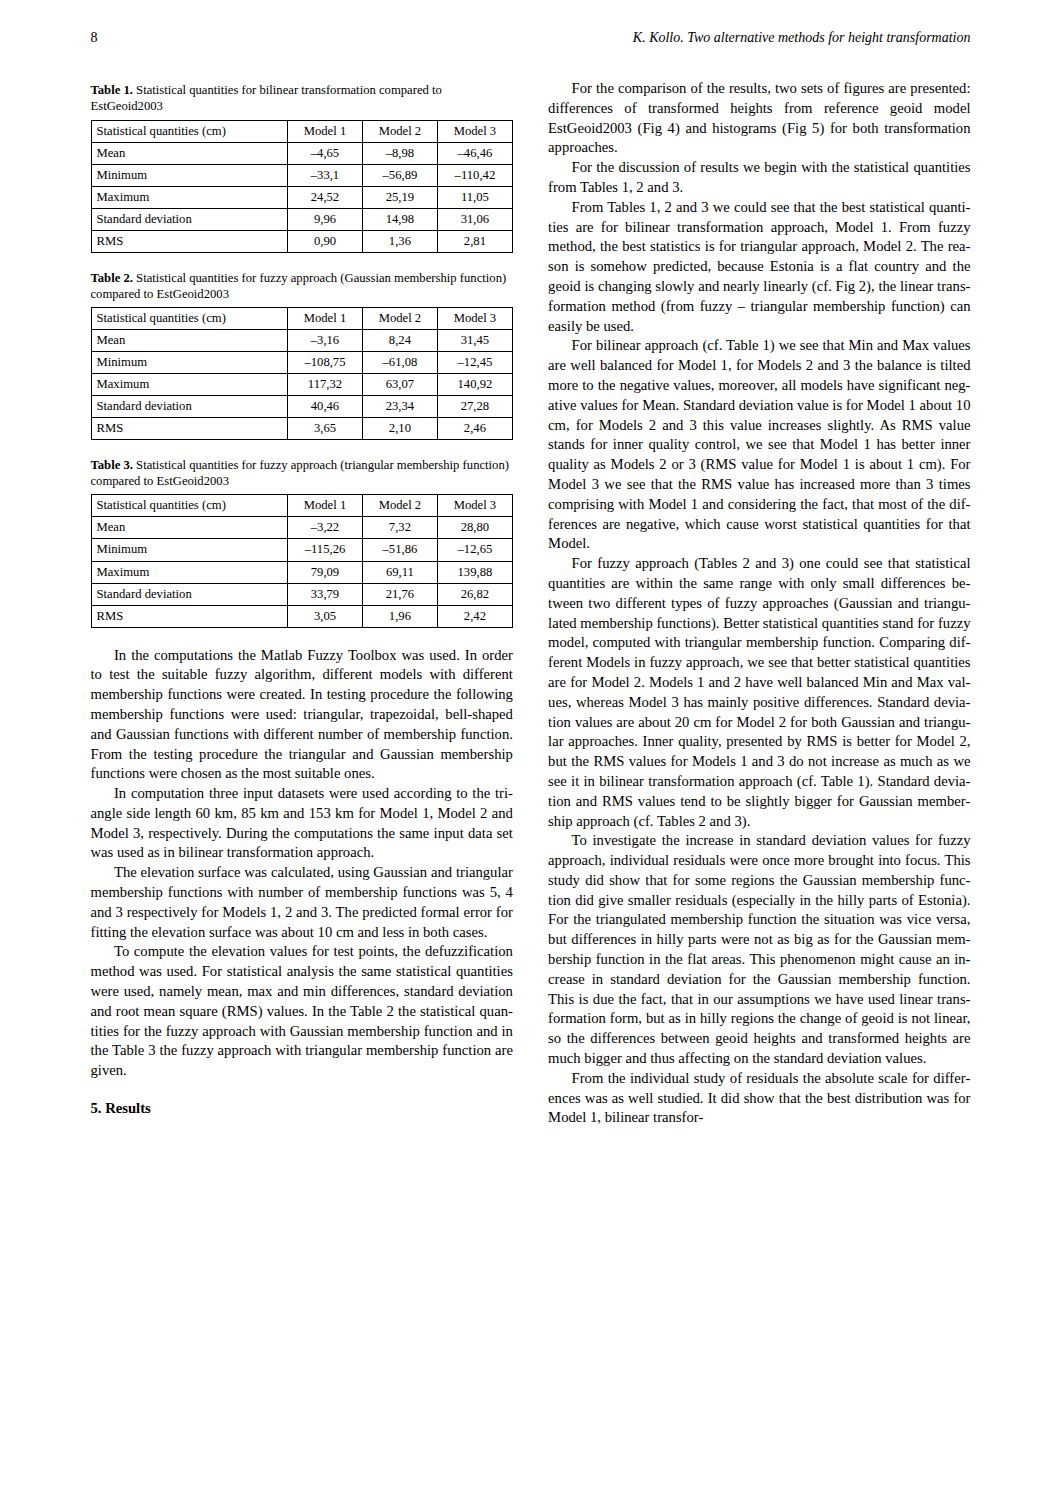8 K. Kollo. Two alternative methods for height transformation
Table 1. Statistical quantities for bilinear transformation compared to EstGeoid2003
| Statistical quantities (cm) | Model 1 | Model 2 | Model 3 |
| --- | --- | --- | --- |
| Mean | –4,65 | –8,98 | –46,46 |
| Minimum | –33,1 | –56,89 | –110,42 |
| Maximum | 24,52 | 25,19 | 11,05 |
| Standard deviation | 9,96 | 14,98 | 31,06 |
| RMS | 0,90 | 1,36 | 2,81 |
Table 2. Statistical quantities for fuzzy approach (Gaussian membership function) compared to EstGeoid2003
| Statistical quantities (cm) | Model 1 | Model 2 | Model 3 |
| --- | --- | --- | --- |
| Mean | –3,16 | 8,24 | 31,45 |
| Minimum | –108,75 | –61,08 | –12,45 |
| Maximum | 117,32 | 63,07 | 140,92 |
| Standard deviation | 40,46 | 23,34 | 27,28 |
| RMS | 3,65 | 2,10 | 2,46 |
Table 3. Statistical quantities for fuzzy approach (triangular membership function) compared to EstGeoid2003
| Statistical quantities (cm) | Model 1 | Model 2 | Model 3 |
| --- | --- | --- | --- |
| Mean | –3,22 | 7,32 | 28,80 |
| Minimum | –115,26 | –51,86 | –12,65 |
| Maximum | 79,09 | 69,11 | 139,88 |
| Standard deviation | 33,79 | 21,76 | 26,82 |
| RMS | 3,05 | 1,96 | 2,42 |
In the computations the Matlab Fuzzy Toolbox was used. In order to test the suitable fuzzy algorithm, different models with different membership functions were created. In testing procedure the following membership functions were used: triangular, trapezoidal, bell-shaped and Gaussian functions with different number of membership function. From the testing procedure the triangular and Gaussian membership functions were chosen as the most suitable ones.
In computation three input datasets were used according to the triangle side length 60 km, 85 km and 153 km for Model 1, Model 2 and Model 3, respectively. During the computations the same input data set was used as in bilinear transformation approach.
The elevation surface was calculated, using Gaussian and triangular membership functions with number of membership functions was 5, 4 and 3 respectively for Models 1, 2 and 3. The predicted formal error for fitting the elevation surface was about 10 cm and less in both cases.
To compute the elevation values for test points, the defuzzification method was used. For statistical analysis the same statistical quantities were used, namely mean, max and min differences, standard deviation and root mean square (RMS) values. In the Table 2 the statistical quantities for the fuzzy approach with Gaussian membership function and in the Table 3 the fuzzy approach with triangular membership function are given.
5. Results
For the comparison of the results, two sets of figures are presented: differences of transformed heights from reference geoid model EstGeoid2003 (Fig 4) and histograms (Fig 5) for both transformation approaches.
For the discussion of results we begin with the statistical quantities from Tables 1, 2 and 3.
From Tables 1, 2 and 3 we could see that the best statistical quantities are for bilinear transformation approach, Model 1. From fuzzy method, the best statistics is for triangular approach, Model 2. The reason is somehow predicted, because Estonia is a flat country and the geoid is changing slowly and nearly linearly (cf. Fig 2), the linear transformation method (from fuzzy – triangular membership function) can easily be used.
For bilinear approach (cf. Table 1) we see that Min and Max values are well balanced for Model 1, for Models 2 and 3 the balance is tilted more to the negative values, moreover, all models have significant negative values for Mean. Standard deviation value is for Model 1 about 10 cm, for Models 2 and 3 this value increases slightly. As RMS value stands for inner quality control, we see that Model 1 has better inner quality as Models 2 or 3 (RMS value for Model 1 is about 1 cm). For Model 3 we see that the RMS value has increased more than 3 times comprising with Model 1 and considering the fact, that most of the differences are negative, which cause worst statistical quantities for that Model.
For fuzzy approach (Tables 2 and 3) one could see that statistical quantities are within the same range with only small differences between two different types of fuzzy approaches (Gaussian and triangulated membership functions). Better statistical quantities stand for fuzzy model, computed with triangular membership function. Comparing different Models in fuzzy approach, we see that better statistical quantities are for Model 2. Models 1 and 2 have well balanced Min and Max values, whereas Model 3 has mainly positive differences. Standard deviation values are about 20 cm for Model 2 for both Gaussian and triangular approaches. Inner quality, presented by RMS is better for Model 2, but the RMS values for Models 1 and 3 do not increase as much as we see it in bilinear transformation approach (cf. Table 1). Standard deviation and RMS values tend to be slightly bigger for Gaussian membership approach (cf. Tables 2 and 3).
To investigate the increase in standard deviation values for fuzzy approach, individual residuals were once more brought into focus. This study did show that for some regions the Gaussian membership function did give smaller residuals (especially in the hilly parts of Estonia). For the triangulated membership function the situation was vice versa, but differences in hilly parts were not as big as for the Gaussian membership function in the flat areas. This phenomenon might cause an increase in standard deviation for the Gaussian membership function. This is due the fact, that in our assumptions we have used linear transformation form, but as in hilly regions the change of geoid is not linear, so the differences between geoid heights and transformed heights are much bigger and thus affecting on the standard deviation values.
From the individual study of residuals the absolute scale for differences was as well studied. It did show that the best distribution was for Model 1, bilinear transfor-